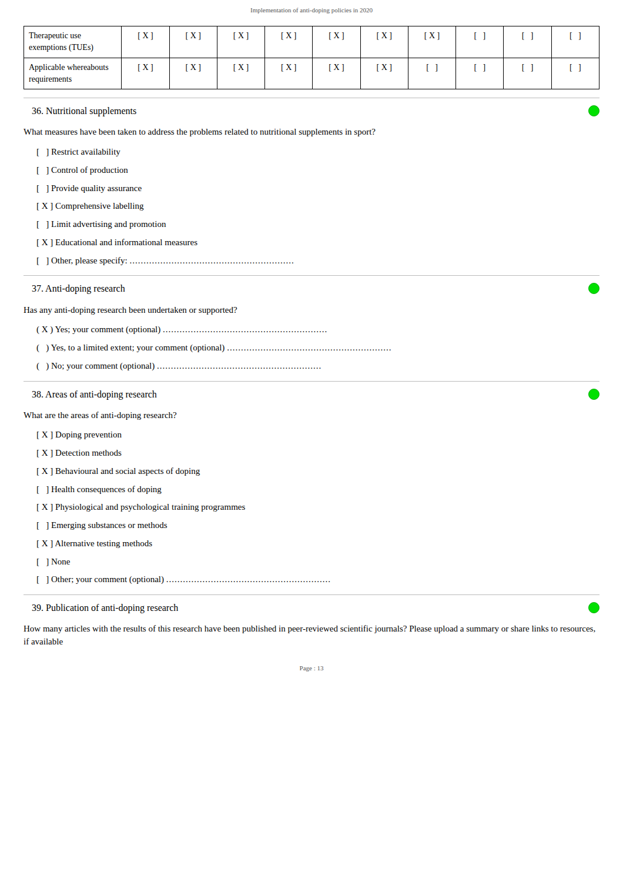Implementation of anti-doping policies in 2020
| Therapeutic use exemptions (TUEs) | [ X ] | [ X ] | [ X ] | [ X ] | [ X ] | [ X ] | [ X ] | [ ] | [ ] | [ ] |
| Applicable whereabouts requirements | [ X ] | [ X ] | [ X ] | [ X ] | [ X ] | [ X ] | [ ] | [ ] | [ ] | [ ] |
36. Nutritional supplements
What measures have been taken to address the problems related to nutritional supplements in sport?
[ ] Restrict availability
[ ] Control of production
[ ] Provide quality assurance
[ X ] Comprehensive labelling
[ ] Limit advertising and promotion
[ X ] Educational and informational measures
[ ] Other, please specify: ...........................................................
37. Anti-doping research
Has any anti-doping research been undertaken or supported?
( X ) Yes; your comment (optional) ...........................................................
( ) Yes, to a limited extent; your comment (optional) ...........................................................
( ) No; your comment (optional) ...........................................................
38. Areas of anti-doping research
What are the areas of anti-doping research?
[ X ] Doping prevention
[ X ] Detection methods
[ X ] Behavioural and social aspects of doping
[ ] Health consequences of doping
[ X ] Physiological and psychological training programmes
[ ] Emerging substances or methods
[ X ] Alternative testing methods
[ ] None
[ ] Other; your comment (optional) ...........................................................
39. Publication of anti-doping research
How many articles with the results of this research have been published in peer-reviewed scientific journals? Please upload a summary or share links to resources, if available
Page : 13